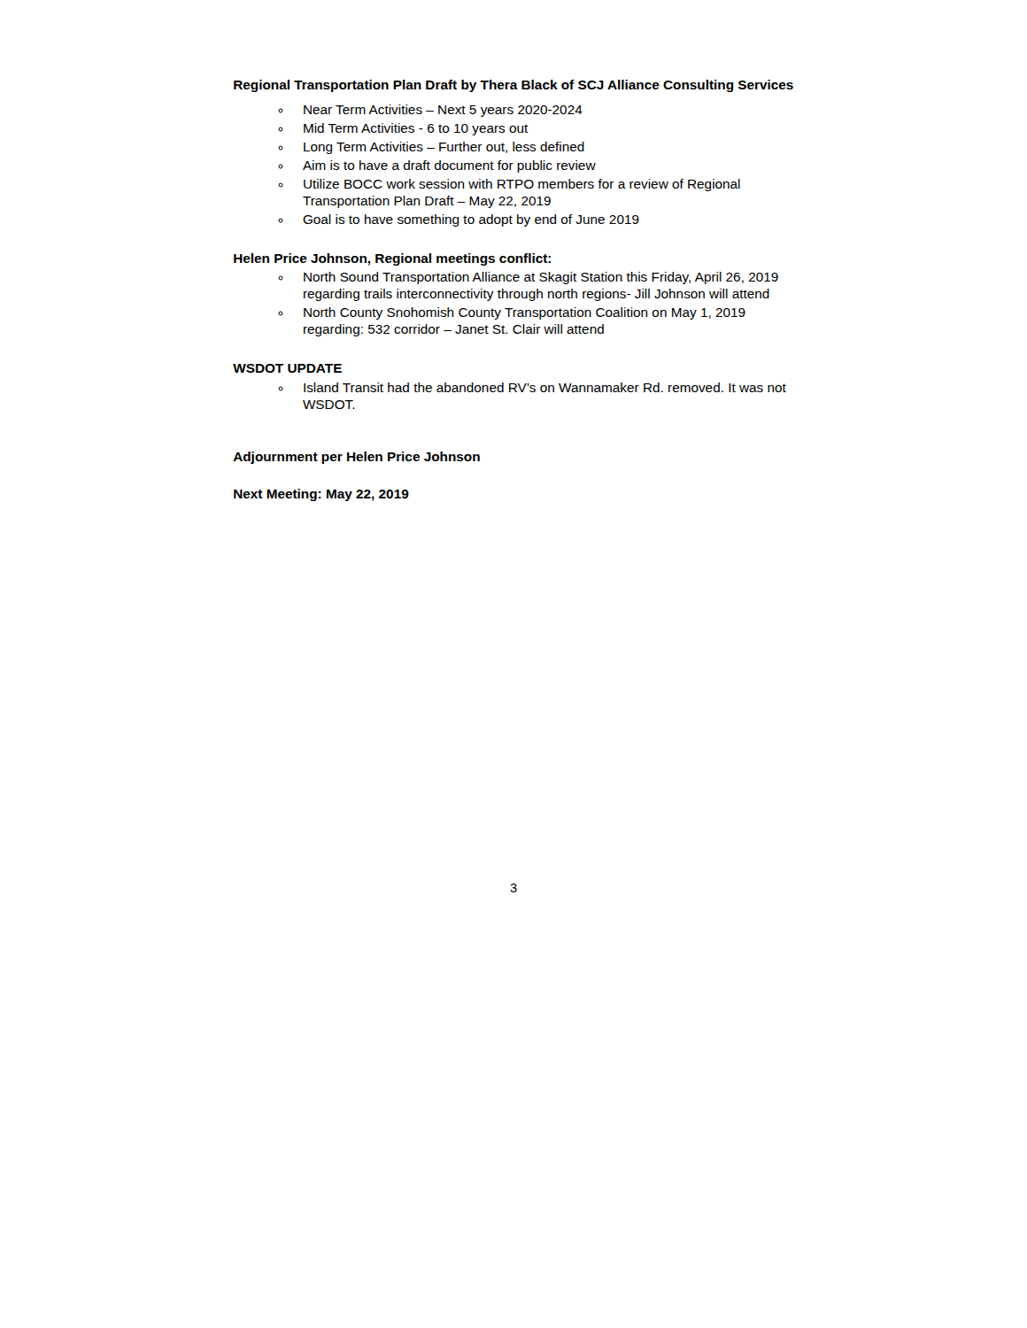Regional Transportation Plan Draft by Thera Black of SCJ Alliance Consulting Services
Near Term Activities – Next 5 years 2020-2024
Mid Term Activities - 6 to 10 years out
Long Term Activities – Further out, less defined
Aim is to have a draft document for public review
Utilize BOCC work session with RTPO members for a review of Regional Transportation Plan Draft – May 22, 2019
Goal is to have something to adopt by end of June 2019
Helen Price Johnson, Regional meetings conflict:
North Sound Transportation Alliance at Skagit Station this Friday, April 26, 2019 regarding trails interconnectivity through north regions- Jill Johnson will attend
North County Snohomish County Transportation Coalition on May 1, 2019 regarding: 532 corridor – Janet St. Clair will attend
WSDOT UPDATE
Island Transit had the abandoned RV’s on Wannamaker Rd. removed. It was not WSDOT.
Adjournment per Helen Price Johnson
Next Meeting: May 22, 2019
3